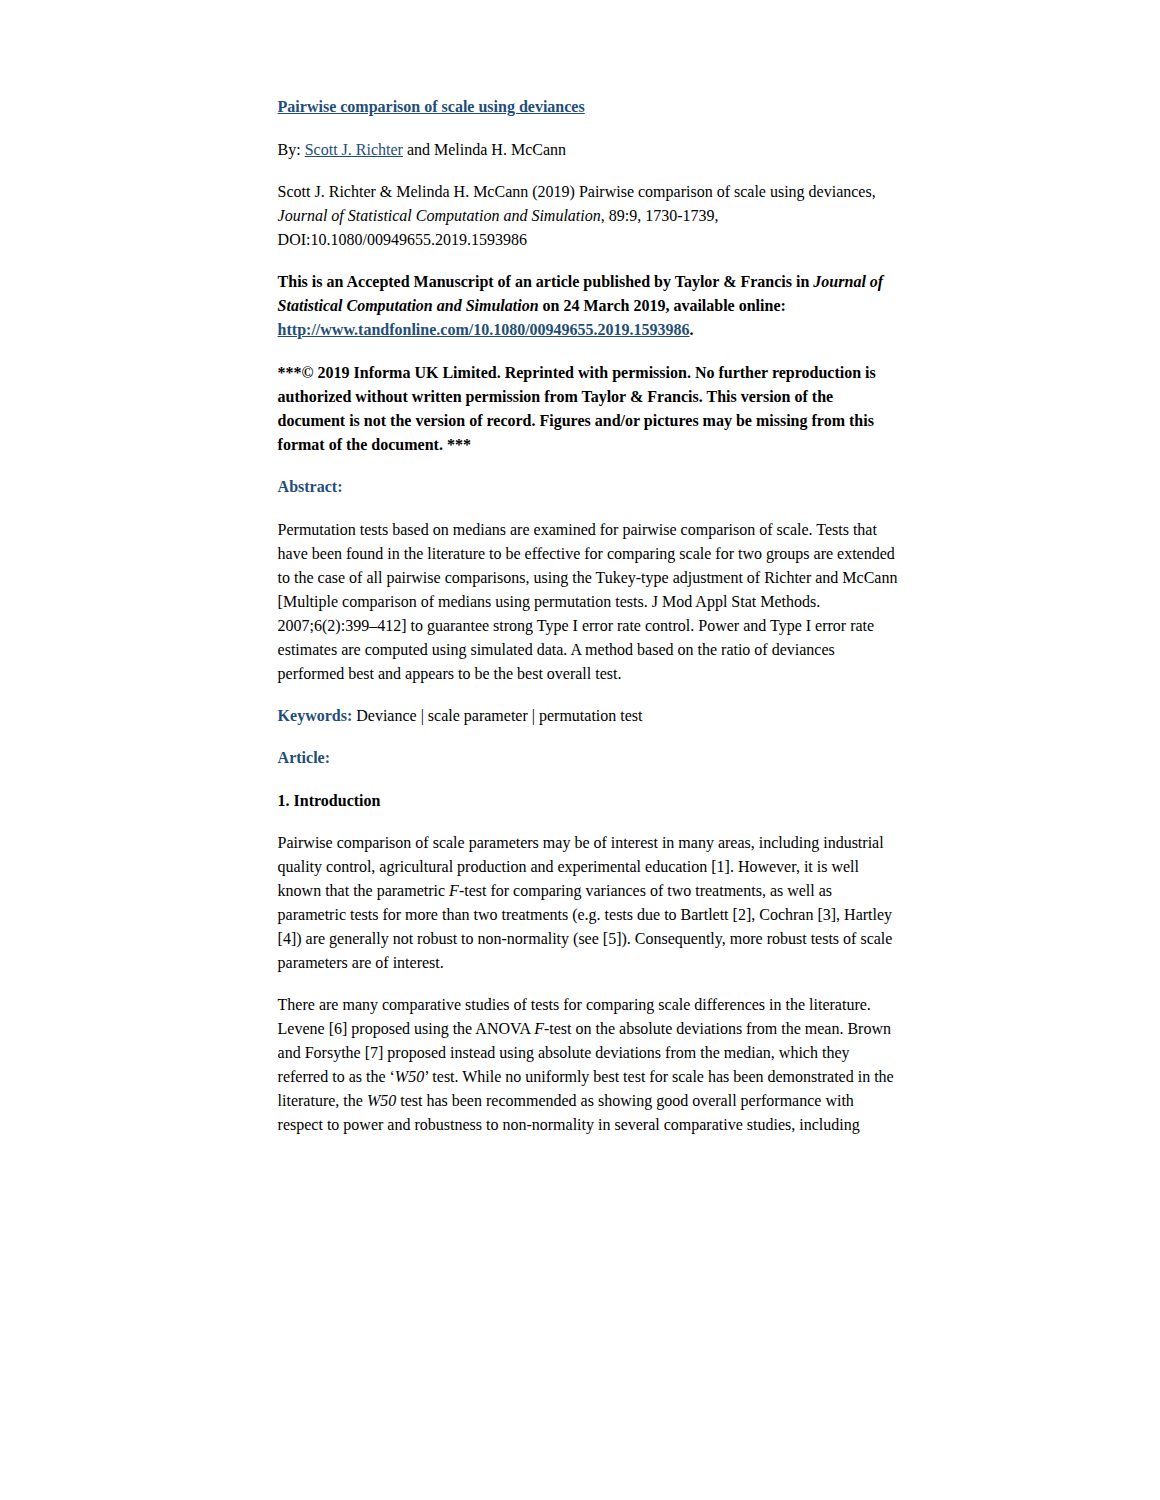Pairwise comparison of scale using deviances
By: Scott J. Richter and Melinda H. McCann
Scott J. Richter & Melinda H. McCann (2019) Pairwise comparison of scale using deviances, Journal of Statistical Computation and Simulation, 89:9, 1730-1739, DOI:10.1080/00949655.2019.1593986
This is an Accepted Manuscript of an article published by Taylor & Francis in Journal of Statistical Computation and Simulation on 24 March 2019, available online: http://www.tandfonline.com/10.1080/00949655.2019.1593986.
***© 2019 Informa UK Limited. Reprinted with permission. No further reproduction is authorized without written permission from Taylor & Francis. This version of the document is not the version of record. Figures and/or pictures may be missing from this format of the document. ***
Abstract:
Permutation tests based on medians are examined for pairwise comparison of scale. Tests that have been found in the literature to be effective for comparing scale for two groups are extended to the case of all pairwise comparisons, using the Tukey-type adjustment of Richter and McCann [Multiple comparison of medians using permutation tests. J Mod Appl Stat Methods. 2007;6(2):399–412] to guarantee strong Type I error rate control. Power and Type I error rate estimates are computed using simulated data. A method based on the ratio of deviances performed best and appears to be the best overall test.
Keywords: Deviance | scale parameter | permutation test
Article:
1. Introduction
Pairwise comparison of scale parameters may be of interest in many areas, including industrial quality control, agricultural production and experimental education [1]. However, it is well known that the parametric F-test for comparing variances of two treatments, as well as parametric tests for more than two treatments (e.g. tests due to Bartlett [2], Cochran [3], Hartley [4]) are generally not robust to non-normality (see [5]). Consequently, more robust tests of scale parameters are of interest.
There are many comparative studies of tests for comparing scale differences in the literature. Levene [6] proposed using the ANOVA F-test on the absolute deviations from the mean. Brown and Forsythe [7] proposed instead using absolute deviations from the median, which they referred to as the ‘W50’ test. While no uniformly best test for scale has been demonstrated in the literature, the W50 test has been recommended as showing good overall performance with respect to power and robustness to non-normality in several comparative studies, including